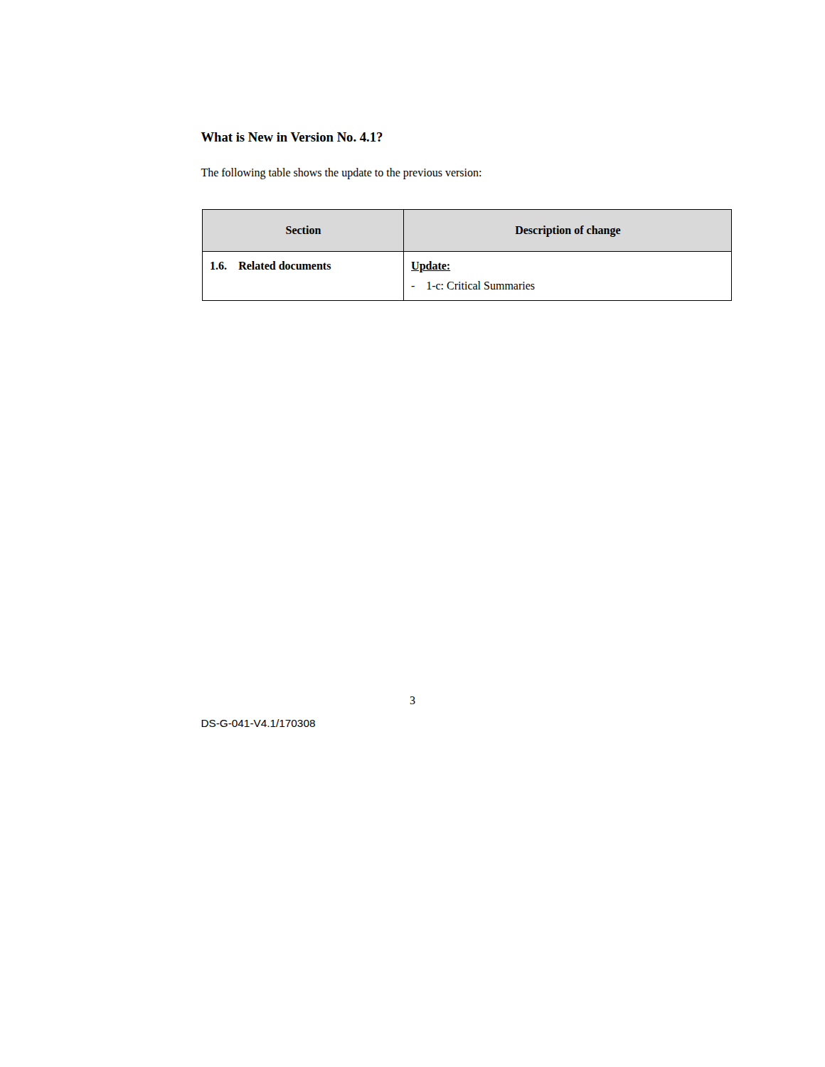What is New in Version No. 4.1?
The following table shows the update to the previous version:
| Section | Description of change |
| --- | --- |
| 1.6. Related documents | Update: 1-c: Critical Summaries |
3
DS-G-041-V4.1/170308